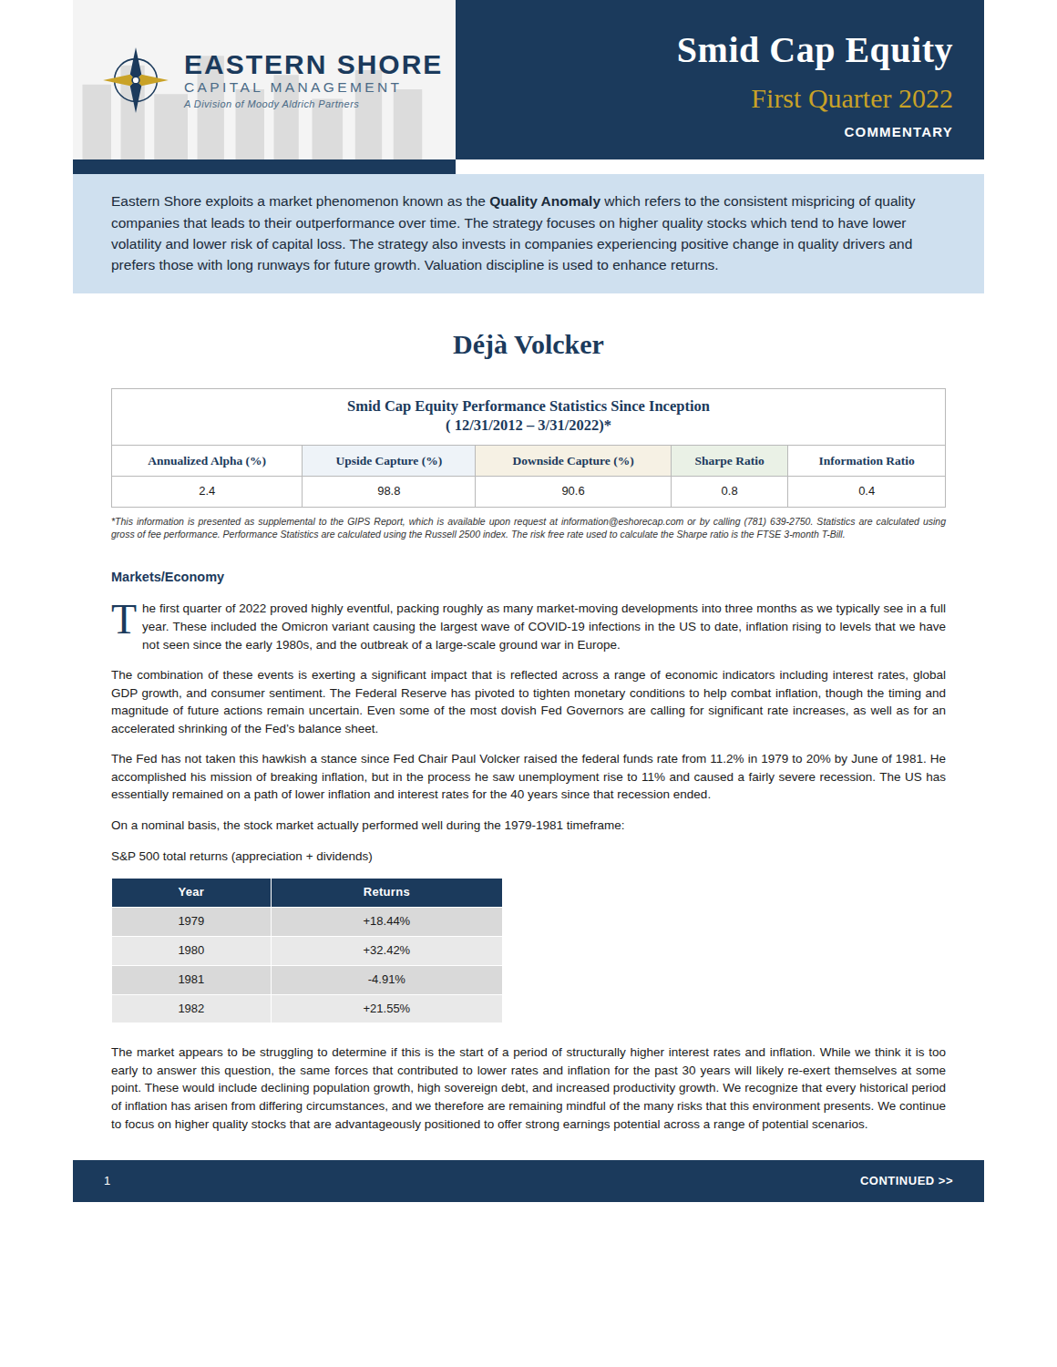EASTERN SHORE
CAPITAL MANAGEMENT
A Division of Moody Aldrich Partners
Smid Cap Equity
First Quarter 2022
COMMENTARY
Eastern Shore exploits a market phenomenon known as the Quality Anomaly which refers to the consistent mispricing of quality companies that leads to their outperformance over time. The strategy focuses on higher quality stocks which tend to have lower volatility and lower risk of capital loss. The strategy also invests in companies experiencing positive change in quality drivers and prefers those with long runways for future growth. Valuation discipline is used to enhance returns.
Déjà Volcker
Smid Cap Equity Performance Statistics Since Inception ( 12/31/2012 – 3/31/2022)*
| Annualized Alpha (%) | Upside Capture (%) | Downside Capture (%) | Sharpe Ratio | Information Ratio |
| --- | --- | --- | --- | --- |
| 2.4 | 98.8 | 90.6 | 0.8 | 0.4 |
*This information is presented as supplemental to the GIPS Report, which is available upon request at information@eshorecap.com or by calling (781) 639-2750. Statistics are calculated using gross of fee performance. Performance Statistics are calculated using the Russell 2500 index. The risk free rate used to calculate the Sharpe ratio is the FTSE 3-month T-Bill.
Markets/Economy
The first quarter of 2022 proved highly eventful, packing roughly as many market-moving developments into three months as we typically see in a full year. These included the Omicron variant causing the largest wave of COVID-19 infections in the US to date, inflation rising to levels that we have not seen since the early 1980s, and the outbreak of a large-scale ground war in Europe.
The combination of these events is exerting a significant impact that is reflected across a range of economic indicators including interest rates, global GDP growth, and consumer sentiment. The Federal Reserve has pivoted to tighten monetary conditions to help combat inflation, though the timing and magnitude of future actions remain uncertain. Even some of the most dovish Fed Governors are calling for significant rate increases, as well as for an accelerated shrinking of the Fed’s balance sheet.
The Fed has not taken this hawkish a stance since Fed Chair Paul Volcker raised the federal funds rate from 11.2% in 1979 to 20% by June of 1981. He accomplished his mission of breaking inflation, but in the process he saw unemployment rise to 11% and caused a fairly severe recession. The US has essentially remained on a path of lower inflation and interest rates for the 40 years since that recession ended.
On a nominal basis, the stock market actually performed well during the 1979-1981 timeframe:
S&P 500 total returns (appreciation + dividends)
| Year | Returns |
| --- | --- |
| 1979 | +18.44% |
| 1980 | +32.42% |
| 1981 | -4.91% |
| 1982 | +21.55% |
The market appears to be struggling to determine if this is the start of a period of structurally higher interest rates and inflation. While we think it is too early to answer this question, the same forces that contributed to lower rates and inflation for the past 30 years will likely re-exert themselves at some point. These would include declining population growth, high sovereign debt, and increased productivity growth. We recognize that every historical period of inflation has arisen from differing circumstances, and we therefore are remaining mindful of the many risks that this environment presents. We continue to focus on higher quality stocks that are advantageously positioned to offer strong earnings potential across a range of potential scenarios.
1 CONTINUED >>